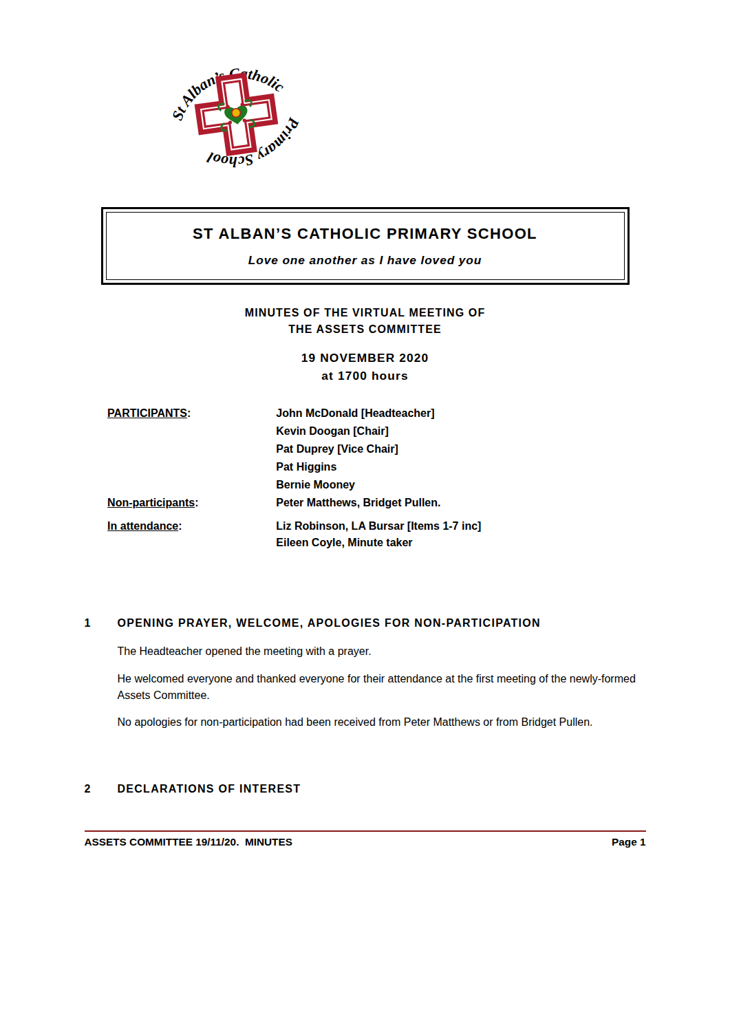St Alban’s Catholic Primary School
ST ALBAN’S CATHOLIC PRIMARY SCHOOL
Love one another as I have loved you
MINUTES OF THE VIRTUAL MEETING OF
THE ASSETS COMMITTEE
19 NOVEMBER 2020
at 1700 hours
| PARTICIPANTS : | John McDonald [Headteacher] |
| | Kevin Doogan [Chair] |
| | Pat Duprey [Vice Chair] |
| | Pat Higgins |
| | Bernie Mooney |
| Non-participants : | Peter Matthews, Bridget Pullen. |
| In attendance : | Liz Robinson, LA Bursar [Items 1-7 inc] Eileen Coyle, Minute taker |
1 OPENING PRAYER, WELCOME, APOLOGIES FOR NON-PARTICIPATION
The Headteacher opened the meeting with a prayer.
He welcomed everyone and thanked everyone for their attendance at the first meeting of the newly-formed Assets Committee.
No apologies for non-participation had been received from Peter Matthews or from Bridget Pullen.
2 DECLARATIONS OF INTEREST
ASSETS COMMITTEE 19/11/20. MINUTES Page 1